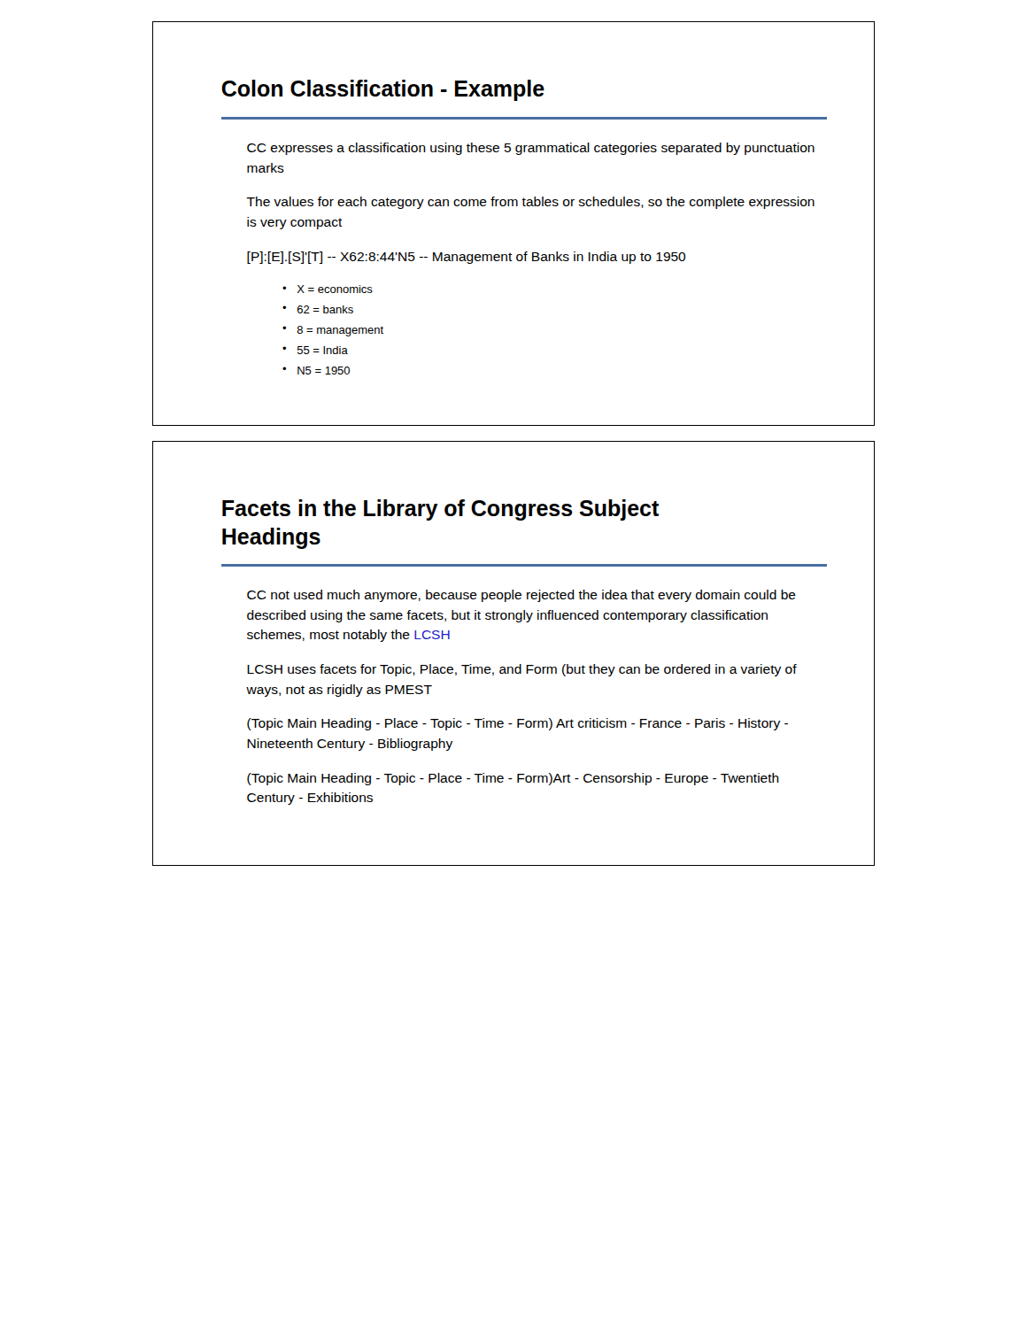Colon Classification - Example
CC expresses a classification using these 5 grammatical categories separated by punctuation marks
The values for each category can come from tables or schedules, so the complete expression is very compact
[P]:[E].[S]'[T] -- X62:8:44'N5 -- Management of Banks in India up to 1950
X = economics
62 = banks
8 = management
55 = India
N5 = 1950
Facets in the Library of Congress Subject
Headings
CC not used much anymore, because people rejected the idea that every domain could be described using the same facets, but it strongly influenced contemporary classification schemes, most notably the LCSH
LCSH uses facets for Topic, Place, Time, and Form (but they can be ordered in a variety of ways, not as rigidly as PMEST
(Topic Main Heading - Place - Topic - Time - Form) Art criticism - France - Paris - History - Nineteenth Century - Bibliography
(Topic Main Heading - Topic - Place - Time - Form)Art - Censorship - Europe - Twentieth Century - Exhibitions